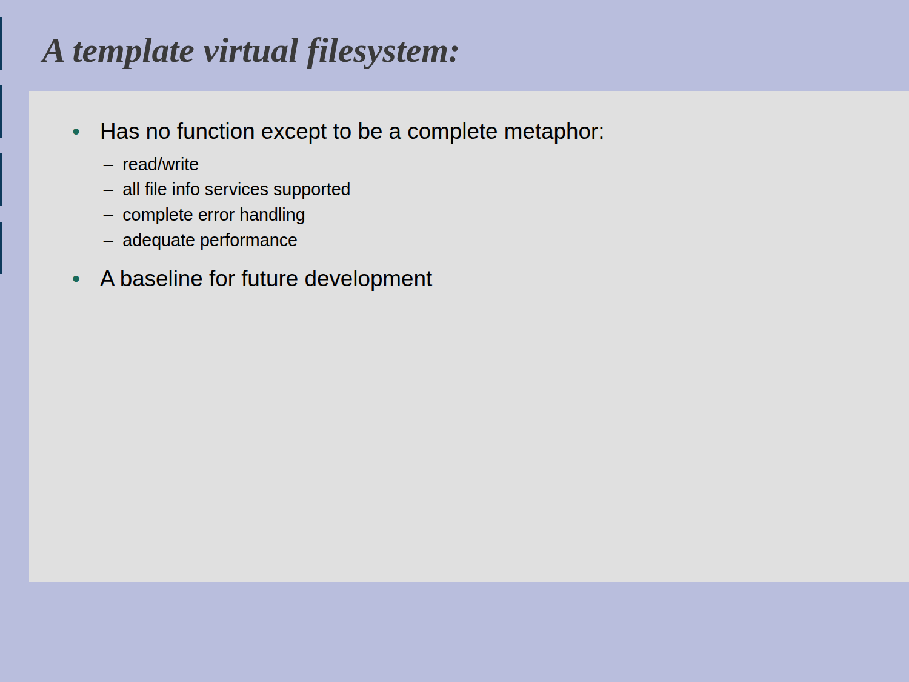A template virtual filesystem:
Has no function except to be a complete metaphor:
read/write
all file info services supported
complete error handling
adequate performance
A baseline for future development